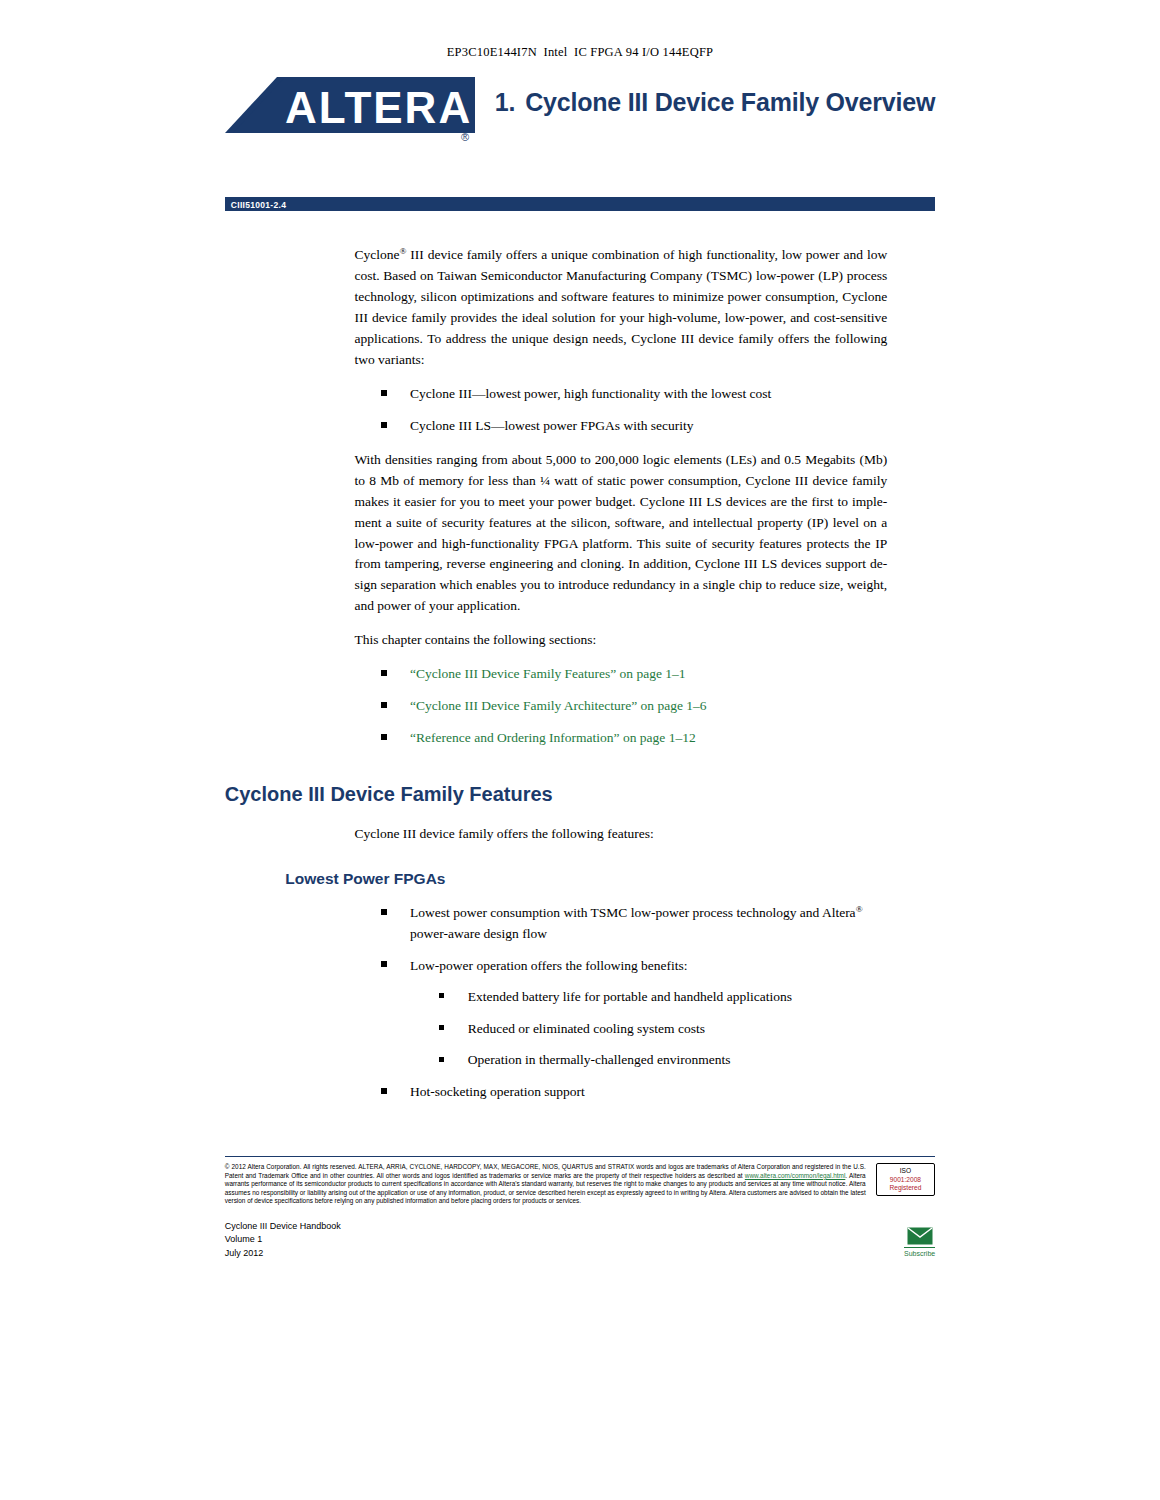EP3C10E144I7N Intel IC FPGA 94 I/O 144EQFP
ALTERA ®
1. Cyclone III Device Family Overview
CIII51001-2.4
Cyclone® III device family offers a unique combination of high functionality, low power and low cost. Based on Taiwan Semiconductor Manufacturing Company (TSMC) low-power (LP) process technology, silicon optimizations and software features to minimize power consumption, Cyclone III device family provides the ideal solution for your high-volume, low-power, and cost-sensitive applications. To address the unique design needs, Cyclone III device family offers the following two variants:
Cyclone III—lowest power, high functionality with the lowest cost
Cyclone III LS—lowest power FPGAs with security
With densities ranging from about 5,000 to 200,000 logic elements (LEs) and 0.5 Megabits (Mb) to 8 Mb of memory for less than ¼ watt of static power consumption, Cyclone III device family makes it easier for you to meet your power budget. Cyclone III LS devices are the first to implement a suite of security features at the silicon, software, and intellectual property (IP) level on a low-power and high-functionality FPGA platform. This suite of security features protects the IP from tampering, reverse engineering and cloning. In addition, Cyclone III LS devices support design separation which enables you to introduce redundancy in a single chip to reduce size, weight, and power of your application.
This chapter contains the following sections:
“Cyclone III Device Family Features” on page 1–1
“Cyclone III Device Family Architecture” on page 1–6
“Reference and Ordering Information” on page 1–12
Cyclone III Device Family Features
Cyclone III device family offers the following features:
Lowest Power FPGAs
Lowest power consumption with TSMC low-power process technology and Altera® power-aware design flow
Low-power operation offers the following benefits:
Extended battery life for portable and handheld applications
Reduced or eliminated cooling system costs
Operation in thermally-challenged environments
Hot-socketing operation support
© 2012 Altera Corporation. All rights reserved. ALTERA, ARRIA, CYCLONE, HARDCOPY, MAX, MEGACORE, NIOS, QUARTUS and STRATIX words and logos are trademarks of Altera Corporation and registered in the U.S. Patent and Trademark Office and in other countries. All other words and logos identified as trademarks or service marks are the property of their respective holders as described at www.altera.com/common/legal.html. Altera warrants performance of its semiconductor products to current specifications in accordance with Altera's standard warranty, but reserves the right to make changes to any products and services at any time without notice. Altera assumes no responsibility or liability arising out of the application or use of any information, product, or service described herein except as expressly agreed to in writing by Altera. Altera customers are advised to obtain the latest version of device specifications before relying on any published information and before placing orders for products or services.
ISO
9001:2008
Registered
Cyclone III Device Handbook
Volume 1
July 2012
Subscribe